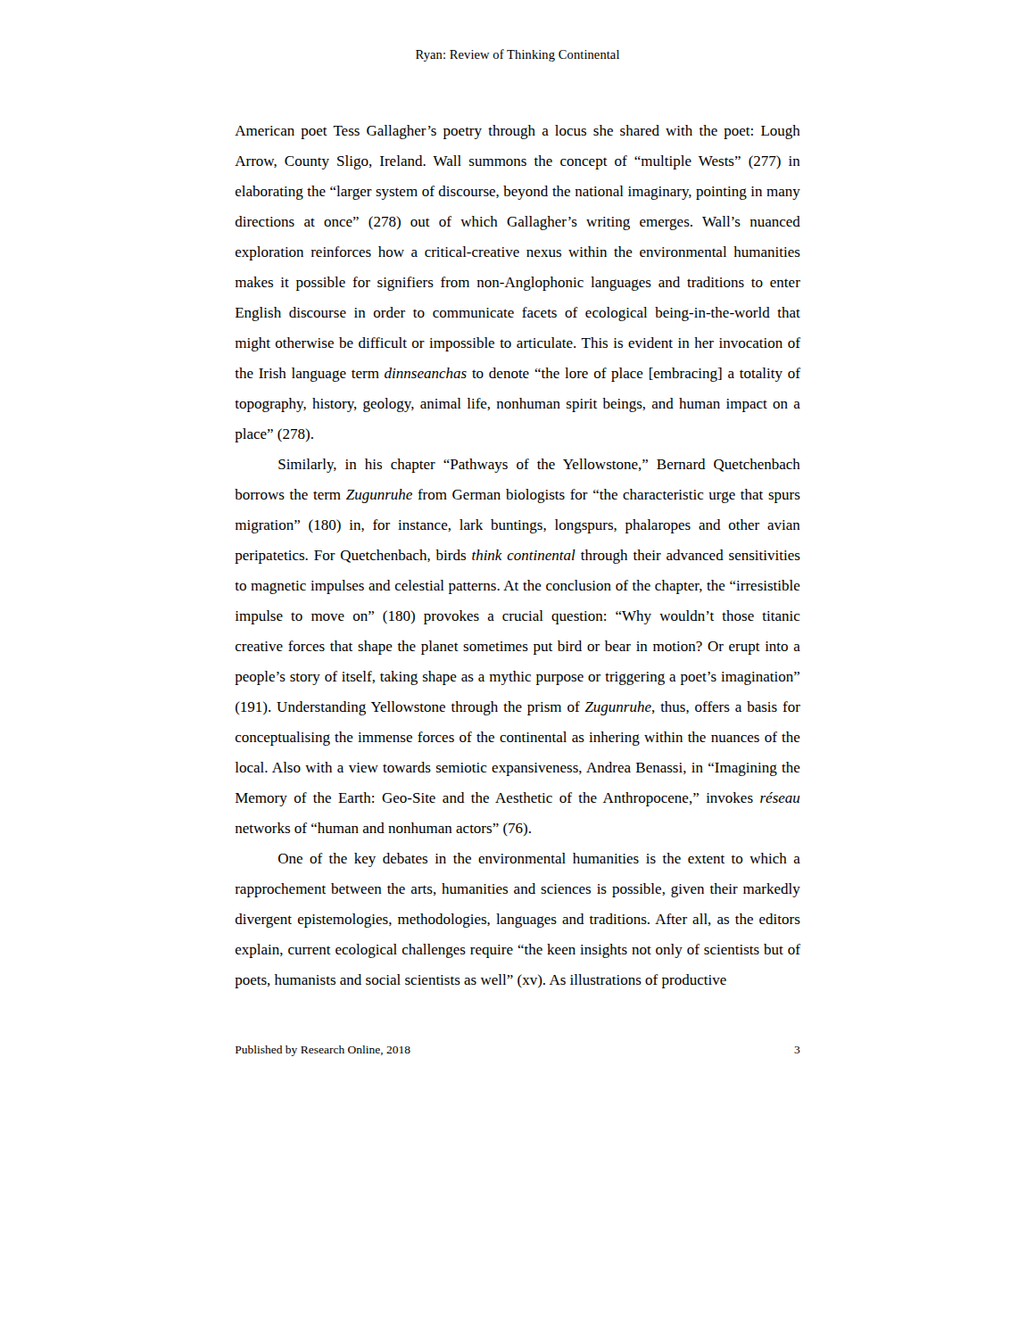Ryan: Review of Thinking Continental
American poet Tess Gallagher’s poetry through a locus she shared with the poet: Lough Arrow, County Sligo, Ireland. Wall summons the concept of “multiple Wests” (277) in elaborating the “larger system of discourse, beyond the national imaginary, pointing in many directions at once” (278) out of which Gallagher’s writing emerges. Wall’s nuanced exploration reinforces how a critical-creative nexus within the environmental humanities makes it possible for signifiers from non-Anglophonic languages and traditions to enter English discourse in order to communicate facets of ecological being-in-the-world that might otherwise be difficult or impossible to articulate. This is evident in her invocation of the Irish language term dinnseanchas to denote “the lore of place [embracing] a totality of topography, history, geology, animal life, nonhuman spirit beings, and human impact on a place” (278).
Similarly, in his chapter “Pathways of the Yellowstone,” Bernard Quetchenbach borrows the term Zugunruhe from German biologists for “the characteristic urge that spurs migration” (180) in, for instance, lark buntings, longspurs, phalaropes and other avian peripatetics. For Quetchenbach, birds think continental through their advanced sensitivities to magnetic impulses and celestial patterns. At the conclusion of the chapter, the “irresistible impulse to move on” (180) provokes a crucial question: “Why wouldn’t those titanic creative forces that shape the planet sometimes put bird or bear in motion? Or erupt into a people’s story of itself, taking shape as a mythic purpose or triggering a poet’s imagination” (191). Understanding Yellowstone through the prism of Zugunruhe, thus, offers a basis for conceptualising the immense forces of the continental as inhering within the nuances of the local. Also with a view towards semiotic expansiveness, Andrea Benassi, in “Imagining the Memory of the Earth: Geo-Site and the Aesthetic of the Anthropocene,” invokes réseau networks of “human and nonhuman actors” (76).
One of the key debates in the environmental humanities is the extent to which a rapprochement between the arts, humanities and sciences is possible, given their markedly divergent epistemologies, methodologies, languages and traditions. After all, as the editors explain, current ecological challenges require “the keen insights not only of scientists but of poets, humanists and social scientists as well” (xv). As illustrations of productive
Published by Research Online, 2018
3